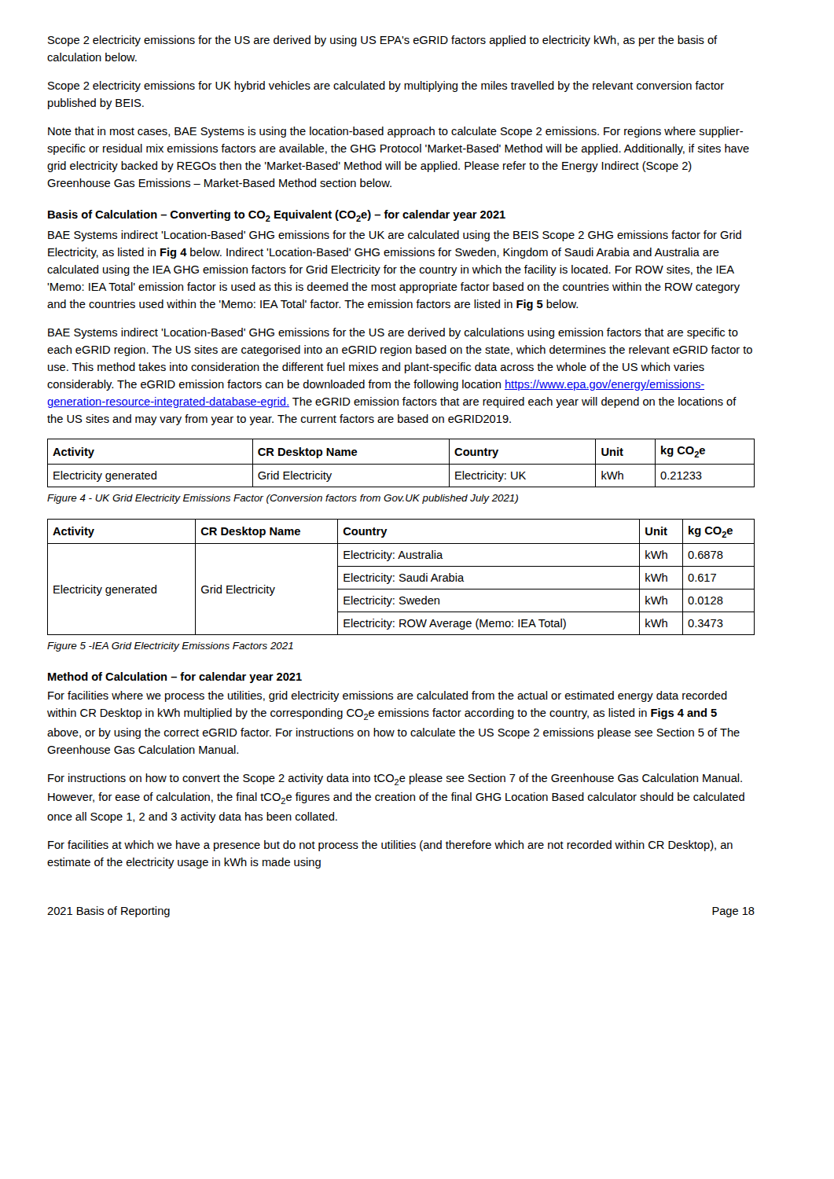Scope 2 electricity emissions for the US are derived by using US EPA's eGRID factors applied to electricity kWh, as per the basis of calculation below.
Scope 2 electricity emissions for UK hybrid vehicles are calculated by multiplying the miles travelled by the relevant conversion factor published by BEIS.
Note that in most cases, BAE Systems is using the location-based approach to calculate Scope 2 emissions. For regions where supplier-specific or residual mix emissions factors are available, the GHG Protocol 'Market-Based' Method will be applied. Additionally, if sites have grid electricity backed by REGOs then the 'Market-Based' Method will be applied. Please refer to the Energy Indirect (Scope 2) Greenhouse Gas Emissions – Market-Based Method section below.
Basis of Calculation – Converting to CO2 Equivalent (CO2e) – for calendar year 2021
BAE Systems indirect 'Location-Based' GHG emissions for the UK are calculated using the BEIS Scope 2 GHG emissions factor for Grid Electricity, as listed in Fig 4 below. Indirect 'Location-Based' GHG emissions for Sweden, Kingdom of Saudi Arabia and Australia are calculated using the IEA GHG emission factors for Grid Electricity for the country in which the facility is located. For ROW sites, the IEA 'Memo: IEA Total' emission factor is used as this is deemed the most appropriate factor based on the countries within the ROW category and the countries used within the 'Memo: IEA Total' factor. The emission factors are listed in Fig 5 below.
BAE Systems indirect 'Location-Based' GHG emissions for the US are derived by calculations using emission factors that are specific to each eGRID region. The US sites are categorised into an eGRID region based on the state, which determines the relevant eGRID factor to use. This method takes into consideration the different fuel mixes and plant-specific data across the whole of the US which varies considerably. The eGRID emission factors can be downloaded from the following location https://www.epa.gov/energy/emissions-generation-resource-integrated-database-egrid. The eGRID emission factors that are required each year will depend on the locations of the US sites and may vary from year to year. The current factors are based on eGRID2019.
| Activity | CR Desktop Name | Country | Unit | kg CO 2 e |
| --- | --- | --- | --- | --- |
| Electricity generated | Grid Electricity | Electricity: UK | kWh | 0.21233 |
Figure 4 - UK Grid Electricity Emissions Factor (Conversion factors from Gov.UK published July 2021)
| Activity | CR Desktop Name | Country | Unit | kg CO 2 e |
| --- | --- | --- | --- | --- |
| Electricity generated | Grid Electricity | Electricity: Australia | kWh | 0.6878 |
| Electricity: Saudi Arabia | kWh | 0.617 |
| Electricity: Sweden | kWh | 0.0128 |
| Electricity: ROW Average (Memo: IEA Total) | kWh | 0.3473 |
Figure 5 -IEA Grid Electricity Emissions Factors 2021
Method of Calculation – for calendar year 2021
For facilities where we process the utilities, grid electricity emissions are calculated from the actual or estimated energy data recorded within CR Desktop in kWh multiplied by the corresponding CO2e emissions factor according to the country, as listed in Figs 4 and 5 above, or by using the correct eGRID factor. For instructions on how to calculate the US Scope 2 emissions please see Section 5 of The Greenhouse Gas Calculation Manual.
For instructions on how to convert the Scope 2 activity data into tCO2e please see Section 7 of the Greenhouse Gas Calculation Manual. However, for ease of calculation, the final tCO2e figures and the creation of the final GHG Location Based calculator should be calculated once all Scope 1, 2 and 3 activity data has been collated.
For facilities at which we have a presence but do not process the utilities (and therefore which are not recorded within CR Desktop), an estimate of the electricity usage in kWh is made using
2021 Basis of Reporting Page 18